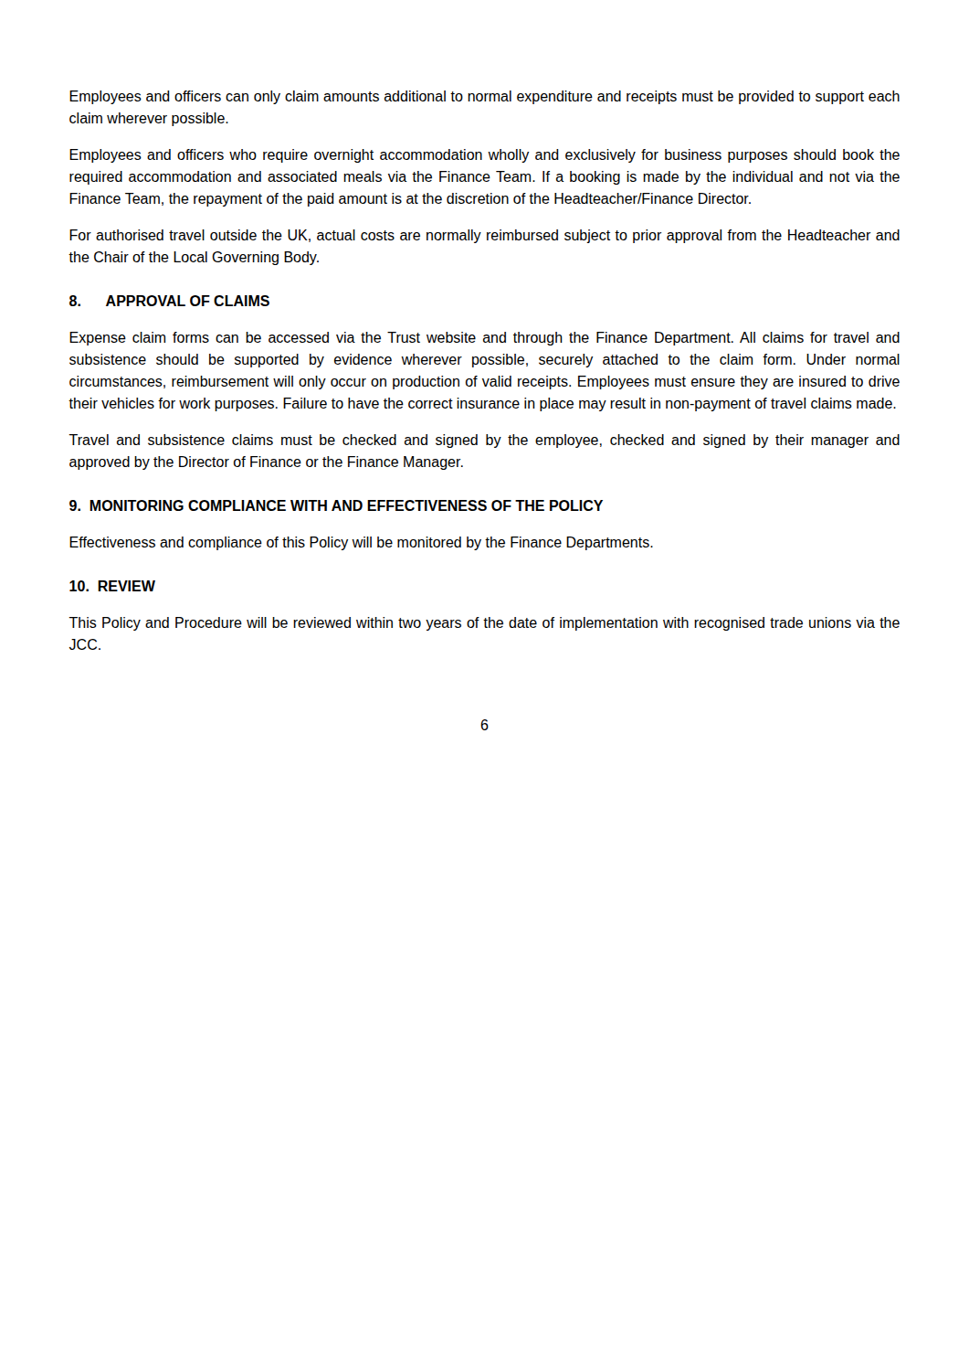Employees and officers can only claim amounts additional to normal expenditure and receipts must be provided to support each claim wherever possible.
Employees and officers who require overnight accommodation wholly and exclusively for business purposes should book the required accommodation and associated meals via the Finance Team. If a booking is made by the individual and not via the Finance Team, the repayment of the paid amount is at the discretion of the Headteacher/Finance Director.
For authorised travel outside the UK, actual costs are normally reimbursed subject to prior approval from the Headteacher and the Chair of the Local Governing Body.
8. APPROVAL OF CLAIMS
Expense claim forms can be accessed via the Trust website and through the Finance Department. All claims for travel and subsistence should be supported by evidence wherever possible, securely attached to the claim form. Under normal circumstances, reimbursement will only occur on production of valid receipts. Employees must ensure they are insured to drive their vehicles for work purposes. Failure to have the correct insurance in place may result in non-payment of travel claims made.
Travel and subsistence claims must be checked and signed by the employee, checked and signed by their manager and approved by the Director of Finance or the Finance Manager.
9. MONITORING COMPLIANCE WITH AND EFFECTIVENESS OF THE POLICY
Effectiveness and compliance of this Policy will be monitored by the Finance Departments.
10. REVIEW
This Policy and Procedure will be reviewed within two years of the date of implementation with recognised trade unions via the JCC.
6